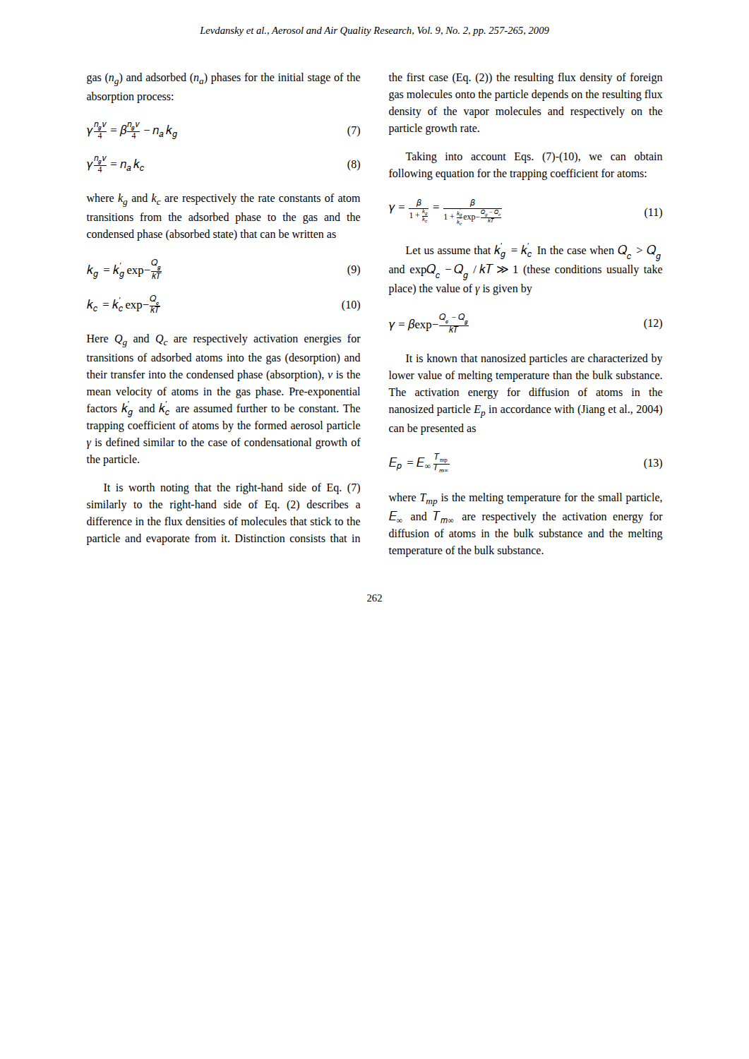Levdansky et al., Aerosol and Air Quality Research, Vol. 9, No. 2, pp. 257-265, 2009
gas (ng) and adsorbed (na) phases for the initial stage of the absorption process:
γ ngv4 = β ngv4 − na kg (7)
γ ngv4 = na kc (8)
where kg and kc are respectively the rate constants of atom transitions from the adsorbed phase to the gas and the condensed phase (absorbed state) that can be written as
kg = kg′ exp − QgkT (9)
kc = kc′ exp − QckT (10)
Here Qg and Qc are respectively activation energies for transitions of adsorbed atoms into the gas (desorption) and their transfer into the condensed phase (absorption), v is the mean velocity of atoms in the gas phase. Pre-exponential factors kg′ and kc′ are assumed further to be constant. The trapping coefficient of atoms by the formed aerosol particle γ is defined similar to the case of condensational growth of the particle.
It is worth noting that the right-hand side of Eq. (7) similarly to the right-hand side of Eq. (2) describes a difference in the flux densities of molecules that stick to the particle and evaporate from it. Distinction consists that in the first case (Eq. (2)) the resulting flux density of foreign gas molecules onto the particle depends on the resulting flux density of the vapor molecules and respectively on the particle growth rate.
Taking into account Eqs. (7)-(10), we can obtain following equation for the trapping coefficient for atoms:
γ = β 1+kgkc = β 1+ kg′kc′ exp − Qg−QckT (11)
Let us assume that kg′=kc′ In the case when Qc>Qg and expQc−Qg/kT≫1 (these conditions usually take place) the value of γ is given by
γ = β exp − Qc−QgkT (12)
It is known that nanosized particles are characterized by lower value of melting temperature than the bulk substance. The activation energy for diffusion of atoms in the nanosized particle Ep in accordance with (Jiang et al., 2004) can be presented as
Ep = E∞ TmpTm∞ (13)
where Tmp is the melting temperature for the small particle, E∞ and Tm∞ are respectively the activation energy for diffusion of atoms in the bulk substance and the melting temperature of the bulk substance.
262